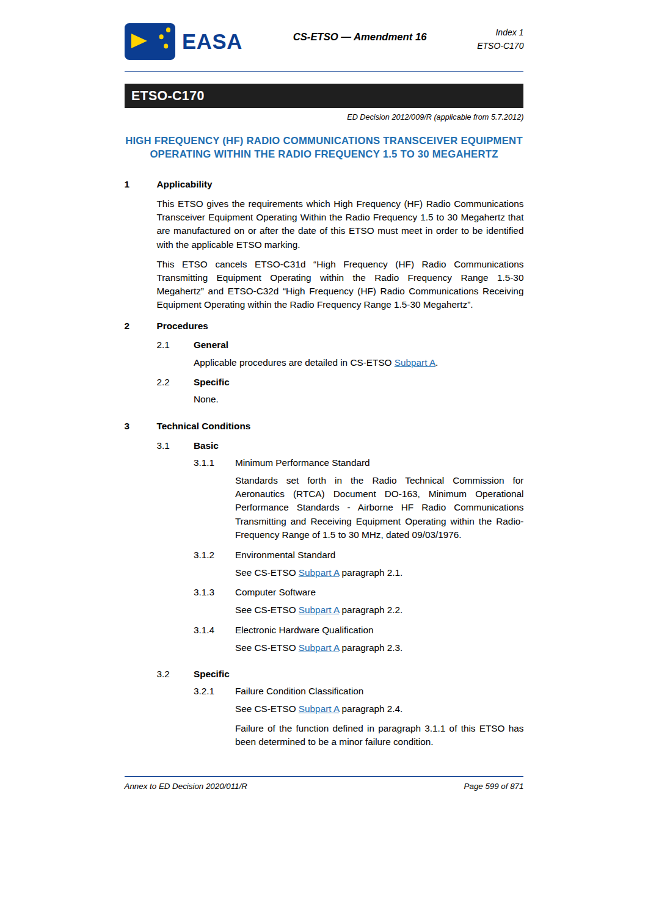EASA
CS-ETSO — Amendment 16
Index 1
ETSO-C170
ETSO-C170
ED Decision 2012/009/R (applicable from 5.7.2012)
High Frequency (HF) Radio Communications Transceiver Equipment Operating within the Radio Frequency 1.5 to 30 Megahertz
1
Applicability
This ETSO gives the requirements which High Frequency (HF) Radio Communications Transceiver Equipment Operating Within the Radio Frequency 1.5 to 30 Megahertz that are manufactured on or after the date of this ETSO must meet in order to be identified with the applicable ETSO marking.
This ETSO cancels ETSO-C31d “High Frequency (HF) Radio Communications Transmitting Equipment Operating within the Radio Frequency Range 1.5-30 Megahertz” and ETSO-C32d “High Frequency (HF) Radio Communications Receiving Equipment Operating within the Radio Frequency Range 1.5-30 Megahertz”.
2
Procedures
2.1
General
Applicable procedures are detailed in CS-ETSO Subpart A.
2.2
Specific
None.
3
Technical Conditions
3.1
Basic
3.1.1
Minimum Performance Standard
Standards set forth in the Radio Technical Commission for Aeronautics (RTCA) Document DO-163, Minimum Operational Performance Standards - Airborne HF Radio Communications Transmitting and Receiving Equipment Operating within the Radio-Frequency Range of 1.5 to 30 MHz, dated 09/03/1976.
3.1.2
Environmental Standard
See CS-ETSO Subpart A paragraph 2.1.
3.1.3
Computer Software
See CS-ETSO Subpart A paragraph 2.2.
3.1.4
Electronic Hardware Qualification
See CS-ETSO Subpart A paragraph 2.3.
3.2
Specific
3.2.1
Failure Condition Classification
See CS-ETSO Subpart A paragraph 2.4.
Failure of the function defined in paragraph 3.1.1 of this ETSO has been determined to be a minor failure condition.
Annex to ED Decision 2020/011/R
Page 599 of 871